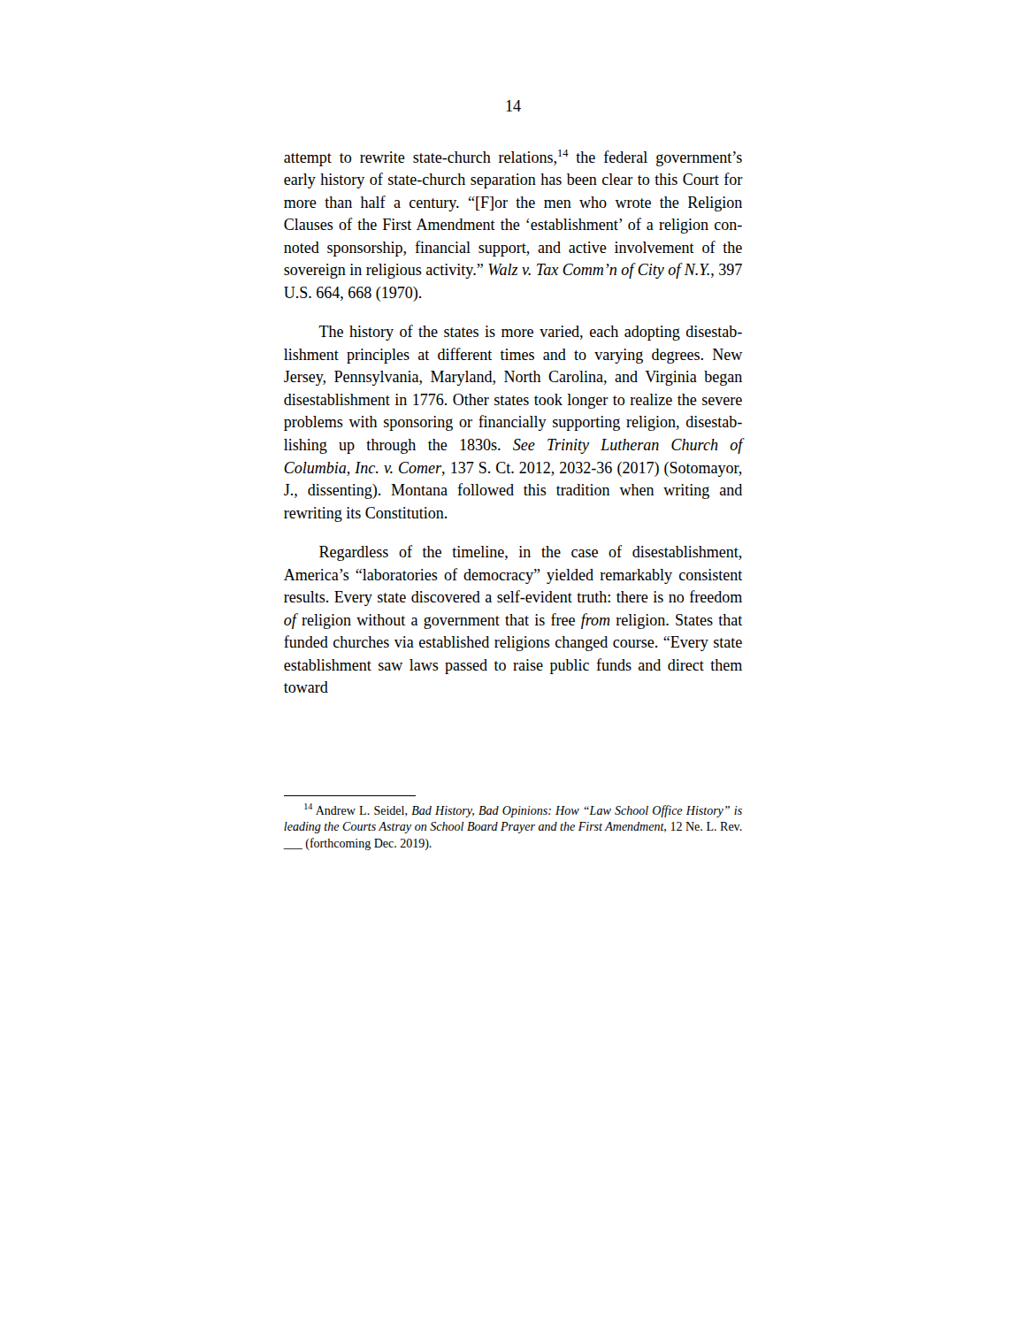14
attempt to rewrite state-church relations,14 the federal government’s early history of state-church separation has been clear to this Court for more than half a century. “[F]or the men who wrote the Religion Clauses of the First Amendment the ‘establishment’ of a religion connoted sponsorship, financial support, and active involvement of the sovereign in religious activity.” Walz v. Tax Comm’n of City of N.Y., 397 U.S. 664, 668 (1970).
The history of the states is more varied, each adopting disestablishment principles at different times and to varying degrees. New Jersey, Pennsylvania, Maryland, North Carolina, and Virginia began disestablishment in 1776. Other states took longer to realize the severe problems with sponsoring or financially supporting religion, disestablishing up through the 1830s. See Trinity Lutheran Church of Columbia, Inc. v. Comer, 137 S. Ct. 2012, 2032-36 (2017) (Sotomayor, J., dissenting). Montana followed this tradition when writing and rewriting its Constitution.
Regardless of the timeline, in the case of disestablishment, America’s “laboratories of democracy” yielded remarkably consistent results. Every state discovered a self-evident truth: there is no freedom of religion without a government that is free from religion. States that funded churches via established religions changed course. “Every state establishment saw laws passed to raise public funds and direct them toward
14 Andrew L. Seidel, Bad History, Bad Opinions: How “Law School Office History” is leading the Courts Astray on School Board Prayer and the First Amendment, 12 Ne. L. Rev. ___ (forthcoming Dec. 2019).